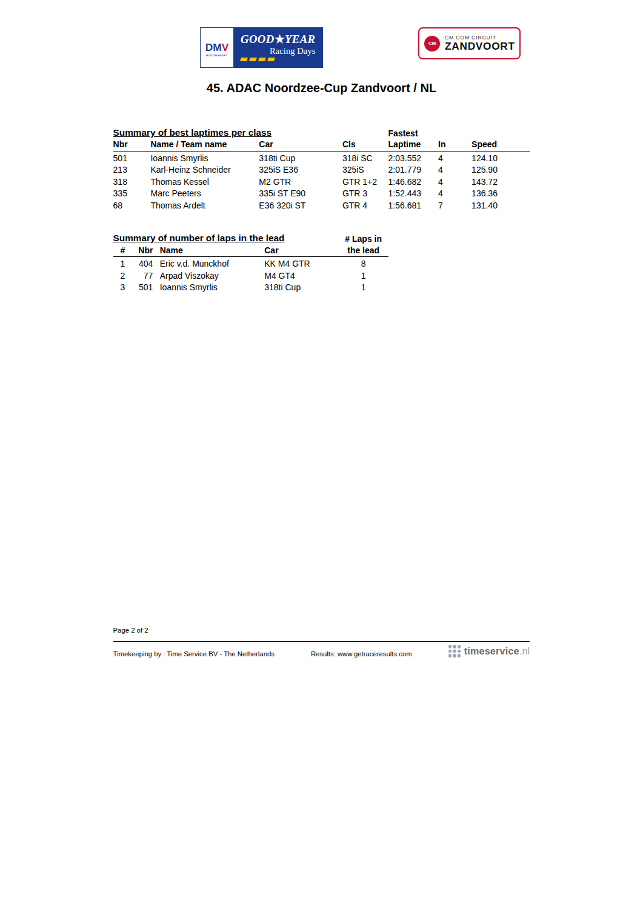DMV
MOTORSPORT
GOOD★YEAR
Racing Days
CM
CM.COM CIRCUIT
ZANDVOORT
45. ADAC Noordzee-Cup Zandvoort / NL
| Summary of best laptimes per class | Fastest | | |
| --- | --- | --- | --- |
| Nbr | Name / Team name | Car | Cls | Laptime | In | Speed |
| 501 | Ioannis Smyrlis | 318ti Cup | 318i SC | 2:03.552 | 4 | 124.10 |
| 213 | Karl-Heinz Schneider | 325iS E36 | 325iS | 2:01.779 | 4 | 125.90 |
| 318 | Thomas Kessel | M2 GTR | GTR 1+2 | 1:46.682 | 4 | 143.72 |
| 335 | Marc Peeters | 335i ST E90 | GTR 3 | 1:52.443 | 4 | 136.36 |
| 68 | Thomas Ardelt | E36 320i ST | GTR 4 | 1:56.681 | 7 | 131.40 |
| Summary of number of laps in the lead | # Laps in |
| --- | --- |
| # | Nbr | Name | Car | the lead |
| 1 | 404 | Eric v.d. Munckhof | KK M4 GTR | 8 |
| 2 | 77 | Arpad Viszokay | M4 GT4 | 1 |
| 3 | 501 | Ioannis Smyrlis | 318ti Cup | 1 |
Page 2 of 2
Timekeeping by : Time Service BV - The Netherlands
Results: www.getraceresults.com
timeservice.nl